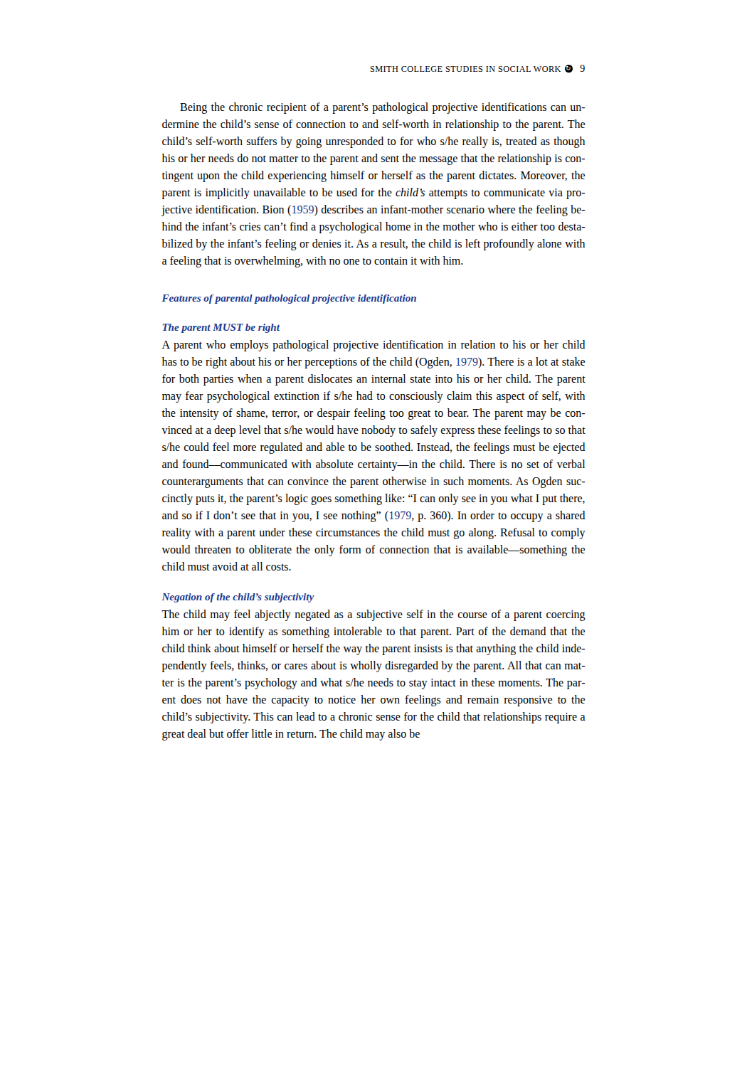Smith College Studies in Social Work 9
Being the chronic recipient of a parent’s pathological projective identifications can undermine the child’s sense of connection to and self-worth in relationship to the parent. The child’s self-worth suffers by going unresponded to for who s/he really is, treated as though his or her needs do not matter to the parent and sent the message that the relationship is contingent upon the child experiencing himself or herself as the parent dictates. Moreover, the parent is implicitly unavailable to be used for the child’s attempts to communicate via projective identification. Bion (1959) describes an infant-mother scenario where the feeling behind the infant’s cries can’t find a psychological home in the mother who is either too destabilized by the infant’s feeling or denies it. As a result, the child is left profoundly alone with a feeling that is overwhelming, with no one to contain it with him.
Features of parental pathological projective identification
The parent MUST be right
A parent who employs pathological projective identification in relation to his or her child has to be right about his or her perceptions of the child (Ogden, 1979). There is a lot at stake for both parties when a parent dislocates an internal state into his or her child. The parent may fear psychological extinction if s/he had to consciously claim this aspect of self, with the intensity of shame, terror, or despair feeling too great to bear. The parent may be convinced at a deep level that s/he would have nobody to safely express these feelings to so that s/he could feel more regulated and able to be soothed. Instead, the feelings must be ejected and found––communicated with absolute certainty––in the child. There is no set of verbal counterarguments that can convince the parent otherwise in such moments. As Ogden succinctly puts it, the parent’s logic goes something like: “I can only see in you what I put there, and so if I don’t see that in you, I see nothing” (1979, p. 360). In order to occupy a shared reality with a parent under these circumstances the child must go along. Refusal to comply would threaten to obliterate the only form of connection that is available––something the child must avoid at all costs.
Negation of the child’s subjectivity
The child may feel abjectly negated as a subjective self in the course of a parent coercing him or her to identify as something intolerable to that parent. Part of the demand that the child think about himself or herself the way the parent insists is that anything the child independently feels, thinks, or cares about is wholly disregarded by the parent. All that can matter is the parent’s psychology and what s/he needs to stay intact in these moments. The parent does not have the capacity to notice her own feelings and remain responsive to the child’s subjectivity. This can lead to a chronic sense for the child that relationships require a great deal but offer little in return. The child may also be